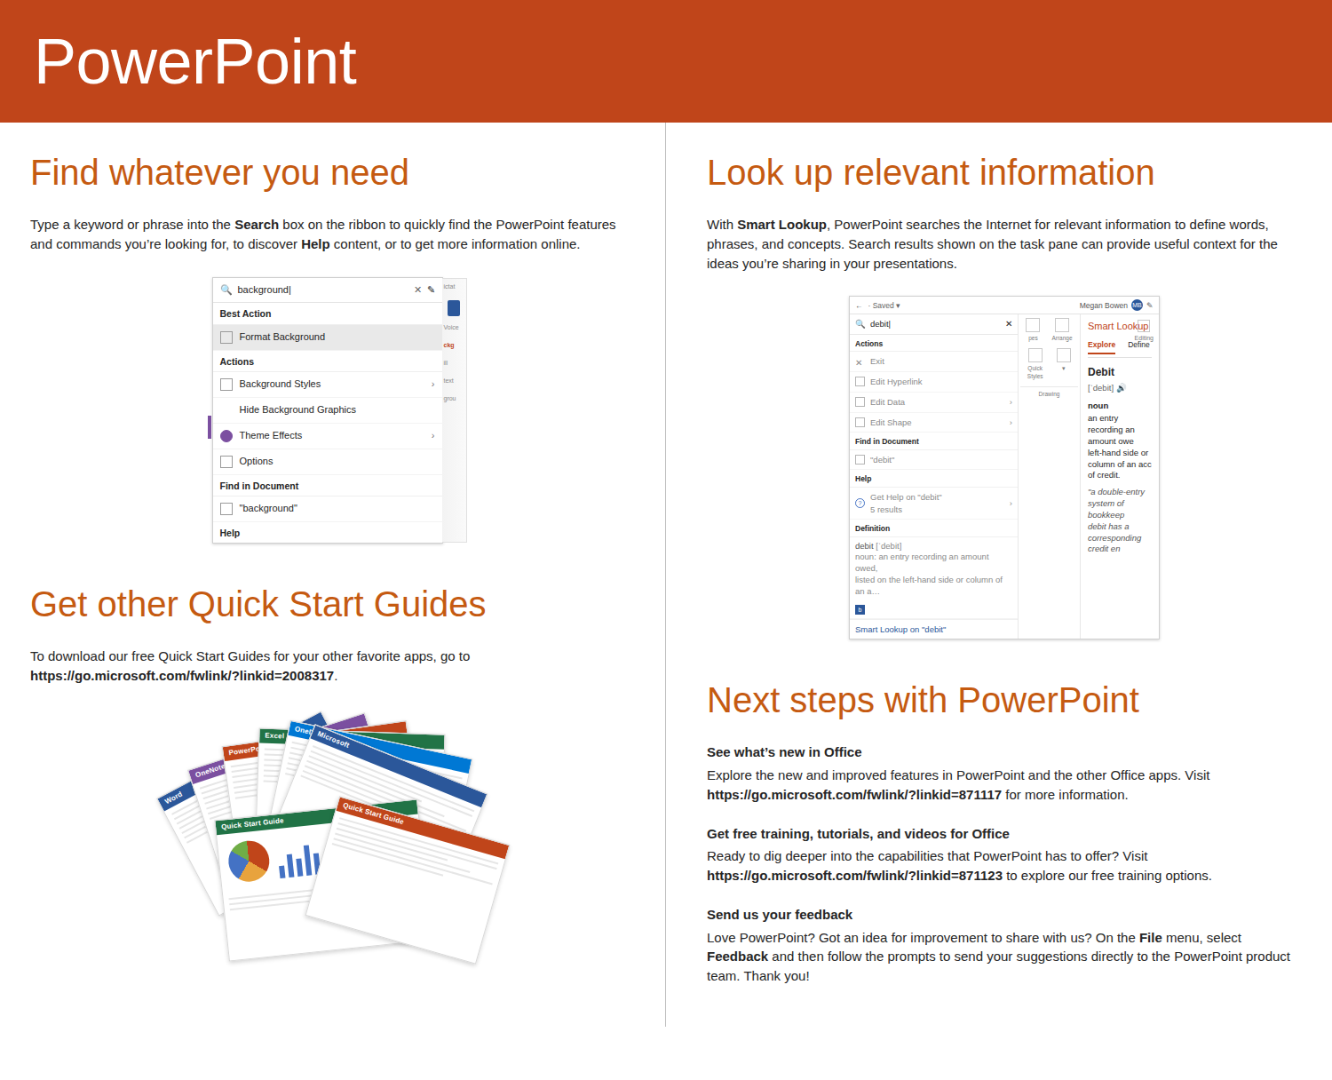PowerPoint
Find whatever you need
Type a keyword or phrase into the Search box on the ribbon to quickly find the PowerPoint features and commands you’re looking for, to discover Help content, or to get more information online.
🔍 background| ✕ ✎
Best Action
Format Background
Actions
Background Styles ›
Hide Background Graphics
Theme Effects ›
Options
Find in Document
"background"
Help
ictat
Voice ckg ill text grou
Get other Quick Start Guides
To download our free Quick Start Guides for your other favorite apps, go to https://go.microsoft.com/fwlink/?linkid=2008317.
Word
OneNote
PowerPoint
Excel
OneDrive
Microsoft
Quick Start Guide
Quick Start Guide
Look up relevant information
With Smart Lookup, PowerPoint searches the Internet for relevant information to define words, phrases, and concepts. Search results shown on the task pane can provide useful context for the ideas you’re sharing in your presentations.
← · Saved ▾ Megan Bowen MB ✎
🔍 debit| ✕
Actions
✕Exit
Edit Hyperlink
Edit Data›
Edit Shape›
Find in Document
"debit"
Help
?Get Help on "debit"
5 results›
Definition
debit [ˈdebit]
noun: an entry recording an amount owed,
listed on the left-hand side or column of an a…
b
Smart Lookup on "debit"
pes
Arrange
Quick
Styles
▾
Drawing
Editing
Smart Lookup
Explore Define
Debit
[ˈdebit] 🔊
noun
an entry recording an amount owe
left-hand side or column of an acc
of credit.
"a double-entry system of bookkeep
debit has a corresponding credit en
Next steps with PowerPoint
See what’s new in Office
Explore the new and improved features in PowerPoint and the other Office apps. Visit https://go.microsoft.com/fwlink/?linkid=871117 for more information.
Get free training, tutorials, and videos for Office
Ready to dig deeper into the capabilities that PowerPoint has to offer? Visit https://go.microsoft.com/fwlink/?linkid=871123 to explore our free training options.
Send us your feedback
Love PowerPoint? Got an idea for improvement to share with us? On the File menu, select Feedback and then follow the prompts to send your suggestions directly to the PowerPoint product team. Thank you!